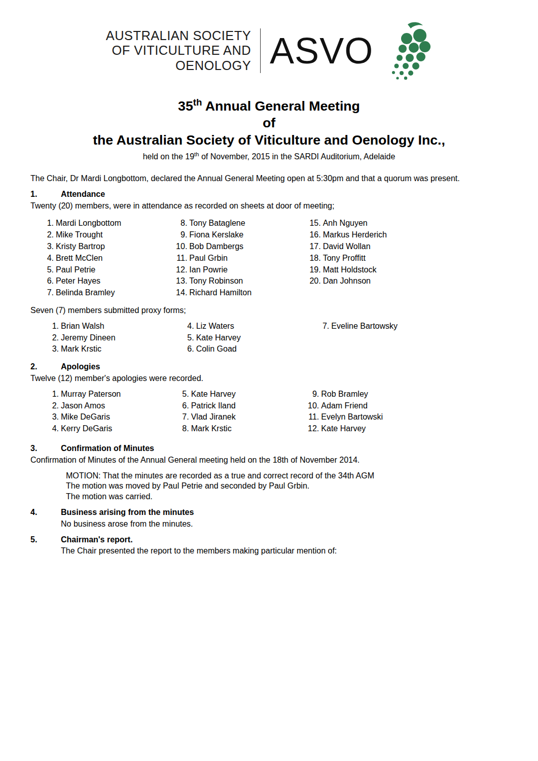AUSTRALIAN SOCIETY
OF VITICULTURE AND
OENOLOGY
ASVO
35th Annual General Meeting
of
the Australian Society of Viticulture and Oenology Inc.,
held on the 19th of November, 2015 in the SARDI Auditorium, Adelaide
The Chair, Dr Mardi Longbottom, declared the Annual General Meeting open at 5:30pm and that a quorum was present.
1. Attendance
Twenty (20) members, were in attendance as recorded on sheets at door of meeting;
Mardi Longbottom
Mike Trought
Kristy Bartrop
Brett McClen
Paul Petrie
Peter Hayes
Belinda Bramley
Tony Bataglene
Fiona Kerslake
Bob Dambergs
Paul Grbin
Ian Powrie
Tony Robinson
Richard Hamilton
Anh Nguyen
Markus Herderich
David Wollan
Tony Proffitt
Matt Holdstock
Dan Johnson
Seven (7) members submitted proxy forms;
Brian Walsh
Jeremy Dineen
Mark Krstic
Liz Waters
Kate Harvey
Colin Goad
Eveline Bartowsky
2. Apologies
Twelve (12) member's apologies were recorded.
Murray Paterson
Jason Amos
Mike DeGaris
Kerry DeGaris
Kate Harvey
Patrick Iland
Vlad Jiranek
Mark Krstic
Rob Bramley
Adam Friend
Evelyn Bartowski
Kate Harvey
3. Confirmation of Minutes
Confirmation of Minutes of the Annual General meeting held on the 18th of November 2014.
MOTION: That the minutes are recorded as a true and correct record of the 34th AGM
The motion was moved by Paul Petrie and seconded by Paul Grbin.
The motion was carried.
4. Business arising from the minutes
No business arose from the minutes.
5. Chairman's report.
The Chair presented the report to the members making particular mention of: